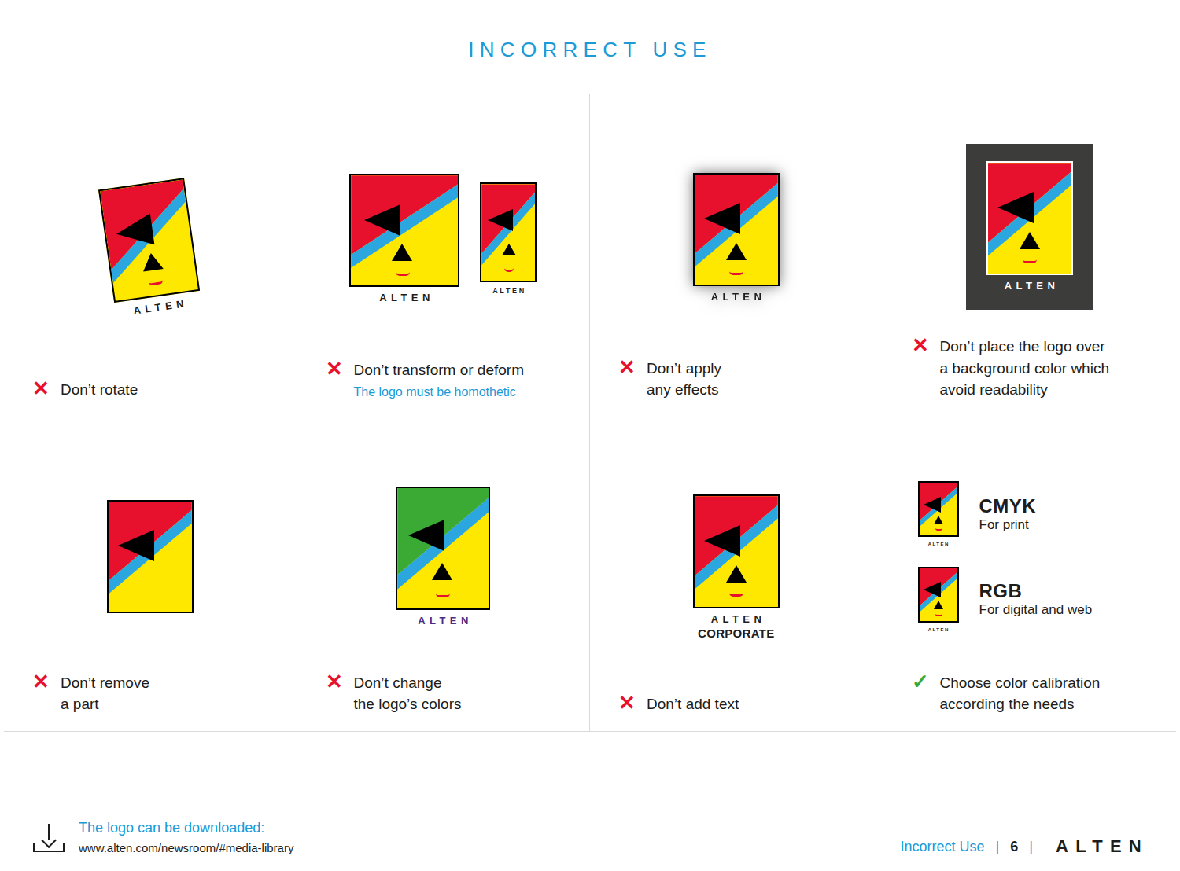Incorrect Use
ALTEN
✕Don’t rotate
ALTEN
ALTEN
✕ Don’t transform or deformThe logo must be homothetic
ALTEN
✕Don’t apply
any effects
ALTEN
✕Don’t place the logo over
a background color which
avoid readability
ALTEN
✕Don’t remove
a part
ALTEN
✕Don’t change
the logo’s colors
ALTEN
CORPORATE
✕Don’t add text
ALTEN
CMYKFor print
ALTEN
RGBFor digital and web
✓Choose color calibration
according the needs
The logo can be downloaded:
www.alten.com/newsroom/#media-library
Incorrect Use | 6 | ALTEN